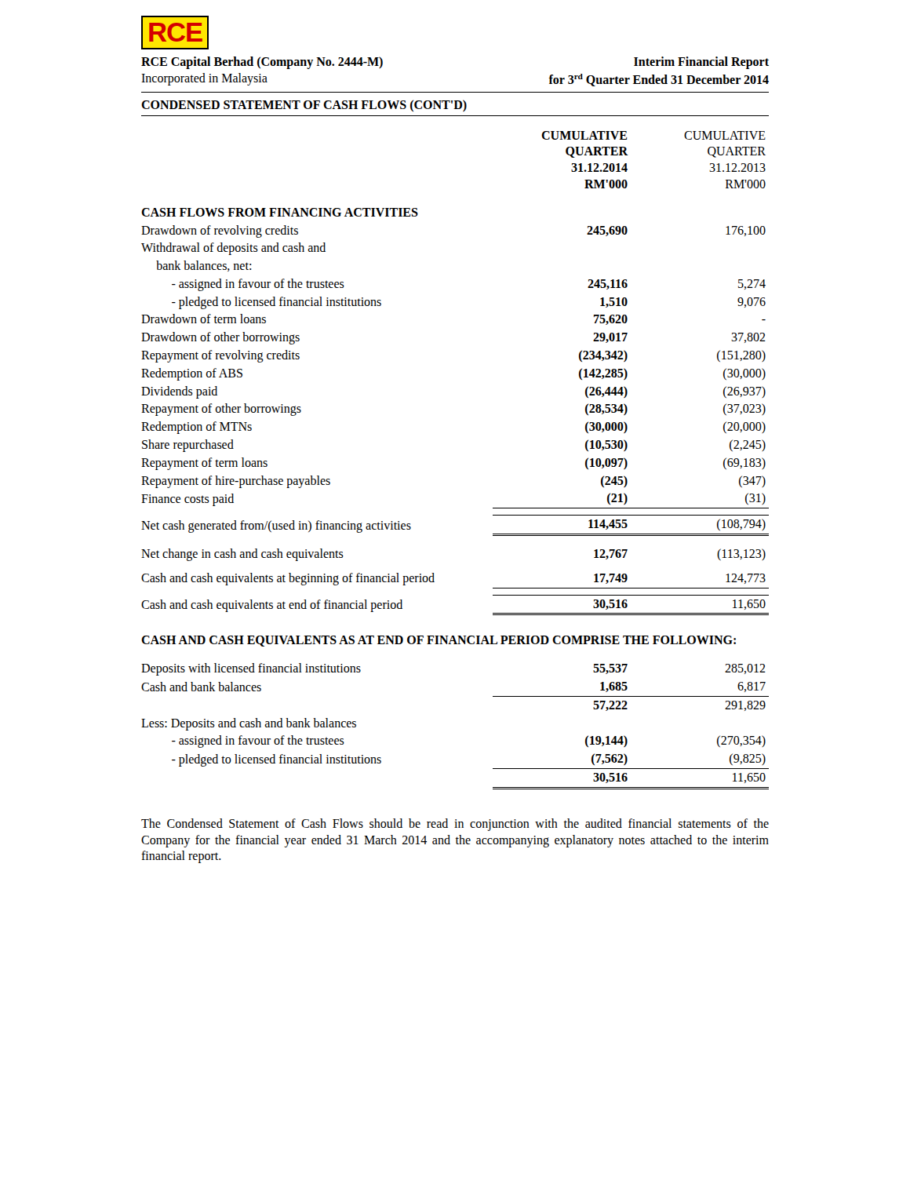RCE
| RCE Capital Berhad (Company No. 2444-M) Incorporated in Malaysia | Interim Financial Report for 3 rd Quarter Ended 31 December 2014 |
CONDENSED STATEMENT OF CASH FLOWS (CONT'D)
| | CUMULATIVE QUARTER 31.12.2014 RM'000 | CUMULATIVE QUARTER 31.12.2013 RM'000 |
| CASH FLOWS FROM FINANCING ACTIVITIES | | |
| Drawdown of revolving credits | 245,690 | 176,100 |
| Withdrawal of deposits and cash and | | |
| bank balances, net: | | |
| - assigned in favour of the trustees | 245,116 | 5,274 |
| - pledged to licensed financial institutions | 1,510 | 9,076 |
| Drawdown of term loans | 75,620 | - |
| Drawdown of other borrowings | 29,017 | 37,802 |
| Repayment of revolving credits | (234,342) | (151,280) |
| Redemption of ABS | (142,285) | (30,000) |
| Dividends paid | (26,444) | (26,937) |
| Repayment of other borrowings | (28,534) | (37,023) |
| Redemption of MTNs | (30,000) | (20,000) |
| Share repurchased | (10,530) | (2,245) |
| Repayment of term loans | (10,097) | (69,183) |
| Repayment of hire-purchase payables | (245) | (347) |
| Finance costs paid | (21) | (31) |
| Net cash generated from/(used in) financing activities | 114,455 | (108,794) |
| Net change in cash and cash equivalents | 12,767 | (113,123) |
| Cash and cash equivalents at beginning of financial period | 17,749 | 124,773 |
| Cash and cash equivalents at end of financial period | 30,516 | 11,650 |
CASH AND CASH EQUIVALENTS AS AT END OF FINANCIAL PERIOD COMPRISE THE FOLLOWING:
| Deposits with licensed financial institutions | 55,537 | 285,012 |
| Cash and bank balances | 1,685 | 6,817 |
| | 57,222 | 291,829 |
| Less: Deposits and cash and bank balances | | |
| - assigned in favour of the trustees | (19,144) | (270,354) |
| - pledged to licensed financial institutions | (7,562) | (9,825) |
| | 30,516 | 11,650 |
The Condensed Statement of Cash Flows should be read in conjunction with the audited financial statements of the Company for the financial year ended 31 March 2014 and the accompanying explanatory notes attached to the interim financial report.